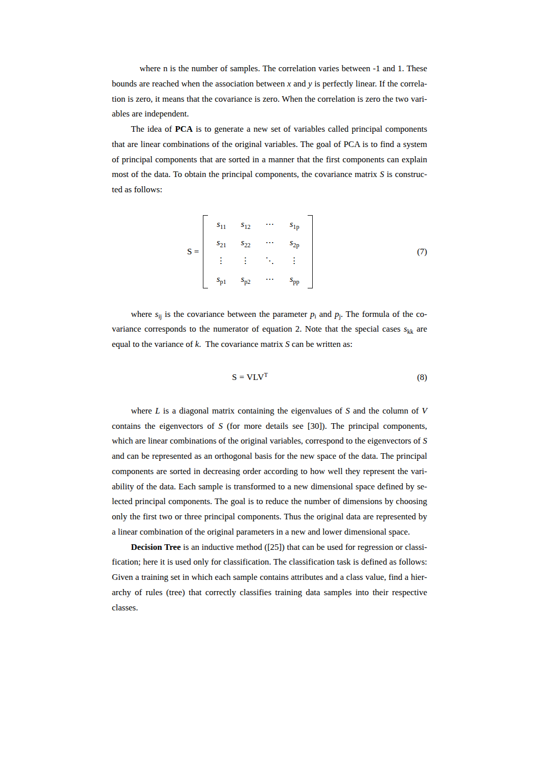where n is the number of samples. The correlation varies between -1 and 1. These bounds are reached when the association between x and y is perfectly linear. If the correlation is zero, it means that the covariance is zero. When the correlation is zero the two variables are independent.
The idea of PCA is to generate a new set of variables called principal components that are linear combinations of the original variables. The goal of PCA is to find a system of principal components that are sorted in a manner that the first components can explain most of the data. To obtain the principal components, the covariance matrix S is constructed as follows:
S =
| s 11 | s 12 | ⋯ | s 1p |
| s 21 | s 22 | ⋯ | s 2p |
| ⋮ | ⋮ | ⋱ | ⋮ |
| s p1 | s p2 | ⋯ | s pp |
(7)
where sij is the covariance between the parameter pi and pj. The formula of the covariance corresponds to the numerator of equation 2. Note that the special cases skk are equal to the variance of k. The covariance matrix S can be written as:
S = VLVT
(8)
where L is a diagonal matrix containing the eigenvalues of S and the column of V contains the eigenvectors of S (for more details see [30]). The principal components, which are linear combinations of the original variables, correspond to the eigenvectors of S and can be represented as an orthogonal basis for the new space of the data. The principal components are sorted in decreasing order according to how well they represent the variability of the data. Each sample is transformed to a new dimensional space defined by selected principal components. The goal is to reduce the number of dimensions by choosing only the first two or three principal components. Thus the original data are represented by a linear combination of the original parameters in a new and lower dimensional space.
Decision Tree is an inductive method ([25]) that can be used for regression or classification; here it is used only for classification. The classification task is defined as follows: Given a training set in which each sample contains attributes and a class value, find a hierarchy of rules (tree) that correctly classifies training data samples into their respective classes.